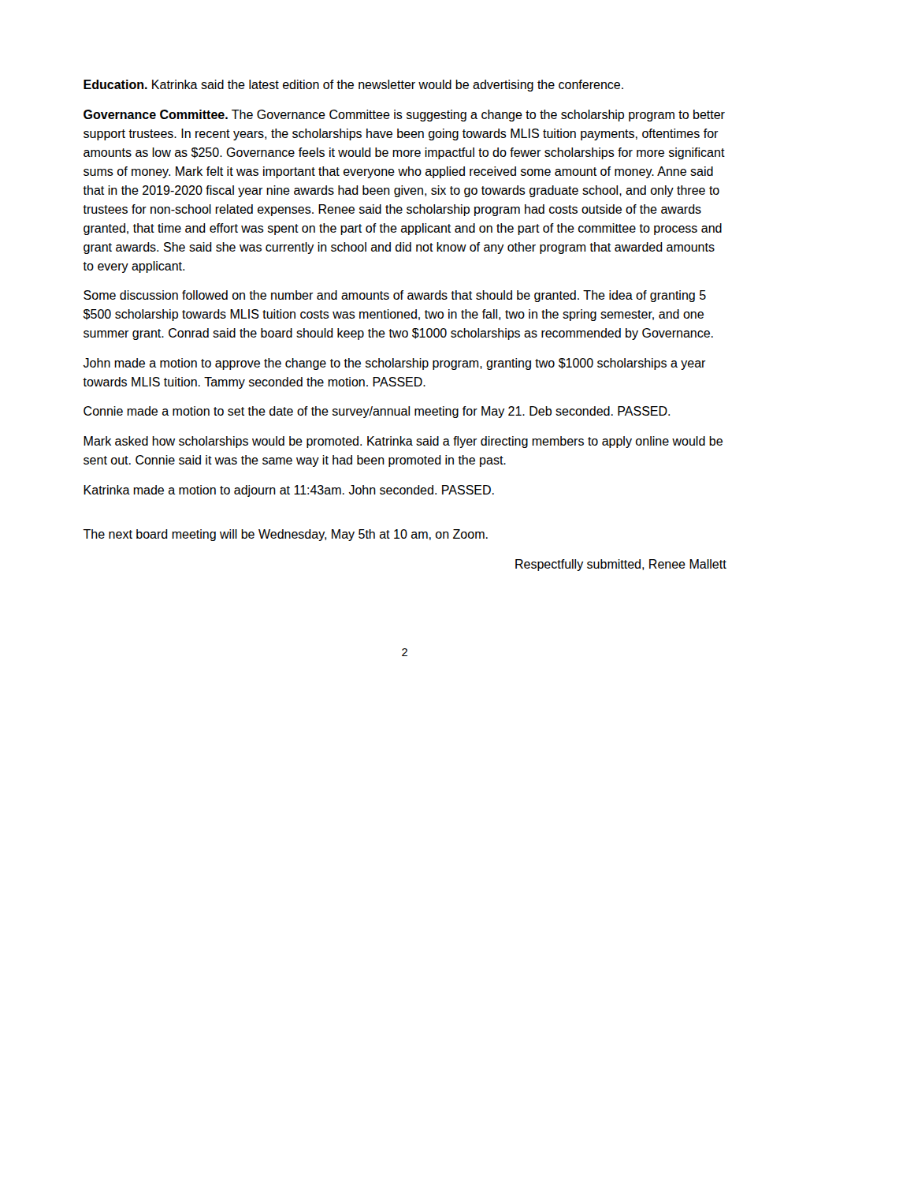Education. Katrinka said the latest edition of the newsletter would be advertising the conference.
Governance Committee. The Governance Committee is suggesting a change to the scholarship program to better support trustees. In recent years, the scholarships have been going towards MLIS tuition payments, oftentimes for amounts as low as $250. Governance feels it would be more impactful to do fewer scholarships for more significant sums of money. Mark felt it was important that everyone who applied received some amount of money. Anne said that in the 2019-2020 fiscal year nine awards had been given, six to go towards graduate school, and only three to trustees for non-school related expenses. Renee said the scholarship program had costs outside of the awards granted, that time and effort was spent on the part of the applicant and on the part of the committee to process and grant awards. She said she was currently in school and did not know of any other program that awarded amounts to every applicant.
Some discussion followed on the number and amounts of awards that should be granted. The idea of granting 5 $500 scholarship towards MLIS tuition costs was mentioned, two in the fall, two in the spring semester, and one summer grant. Conrad said the board should keep the two $1000 scholarships as recommended by Governance.
John made a motion to approve the change to the scholarship program, granting two $1000 scholarships a year towards MLIS tuition. Tammy seconded the motion. PASSED.
Connie made a motion to set the date of the survey/annual meeting for May 21. Deb seconded. PASSED.
Mark asked how scholarships would be promoted. Katrinka said a flyer directing members to apply online would be sent out. Connie said it was the same way it had been promoted in the past.
Katrinka made a motion to adjourn at 11:43am. John seconded. PASSED.
The next board meeting will be Wednesday, May 5th at 10 am, on Zoom.
Respectfully submitted, Renee Mallett
2